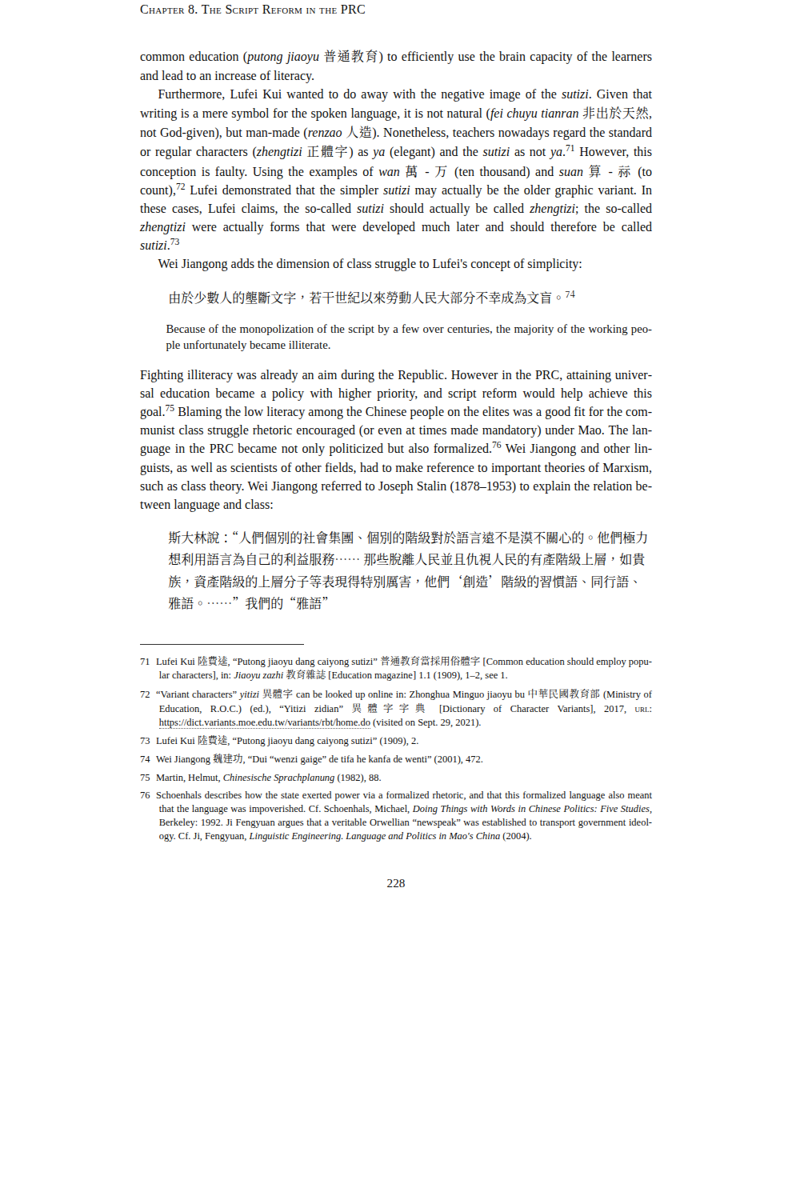Chapter 8. The Script Reform in the PRC
common education (putong jiaoyu 普通教育) to efficiently use the brain capacity of the learners and lead to an increase of literacy.
Furthermore, Lufei Kui wanted to do away with the negative image of the sutizi. Given that writing is a mere symbol for the spoken language, it is not natural (fei chuyu tianran 非出於天然, not God-given), but man-made (renzao 人造). Nonetheless, teachers nowadays regard the standard or regular characters (zhengtizi 正體字) as ya (elegant) and the sutizi as not ya.71 However, this conception is faulty. Using the examples of wan 萬 - 万 (ten thousand) and suan 算 - 祘 (to count),72 Lufei demonstrated that the simpler sutizi may actually be the older graphic variant. In these cases, Lufei claims, the so-called sutizi should actually be called zhengtizi; the so-called zhengtizi were actually forms that were developed much later and should therefore be called sutizi.73
Wei Jiangong adds the dimension of class struggle to Lufei's concept of simplicity:
由於少數人的壟斷文字，若干世紀以來勞動人民大部分不幸成為文盲。74
Because of the monopolization of the script by a few over centuries, the majority of the working people unfortunately became illiterate.
Fighting illiteracy was already an aim during the Republic. However in the PRC, attaining universal education became a policy with higher priority, and script reform would help achieve this goal.75 Blaming the low literacy among the Chinese people on the elites was a good fit for the communist class struggle rhetoric encouraged (or even at times made mandatory) under Mao. The language in the PRC became not only politicized but also formalized.76 Wei Jiangong and other linguists, as well as scientists of other fields, had to make reference to important theories of Marxism, such as class theory. Wei Jiangong referred to Joseph Stalin (1878–1953) to explain the relation between language and class:
斯大林說：“人們個別的社會集團、個別的階級對於語言遠不是漠不關心的。他們極力想利用語言為自己的利益服務…… 那些脫離人民並且仇視人民的有產階級上層，如貴族，資產階級的上層分子等表現得特別厲害，他們‘創造’階級的習慣語、同行語、雅語。……”我們的“雅語”
71 Lufei Kui 陸費逵, “Putong jiaoyu dang caiyong sutizi” 普通教育當採用俗體字 [Common education should employ popular characters], in: Jiaoyu zazhi 教育雜誌 [Education magazine] 1.1 (1909), 1–2, see 1.
72“Variant characters” yitizi 異體字 can be looked up online in: Zhonghua Minguo jiaoyu bu 中華民國教育部 (Ministry of Education, R.O.C.) (ed.), “Yitizi zidian” 異體字字典 [Dictionary of Character Variants], 2017, url: https://dict.variants.moe.edu.tw/variants/rbt/home.do (visited on Sept. 29, 2021).
73 Lufei Kui 陸費逵, “Putong jiaoyu dang caiyong sutizi” (1909), 2.
74 Wei Jiangong 魏建功, “Dui “wenzi gaige” de tifa he kanfa de wenti” (2001), 472.
75 Martin, Helmut, Chinesische Sprachplanung (1982), 88.
76 Schoenhals describes how the state exerted power via a formalized rhetoric, and that this formalized language also meant that the language was impoverished. Cf. Schoenhals, Michael, Doing Things with Words in Chinese Politics: Five Studies, Berkeley: 1992. Ji Fengyuan argues that a veritable Orwellian “newspeak” was established to transport government ideology. Cf. Ji, Fengyuan, Linguistic Engineering. Language and Politics in Mao's China (2004).
228